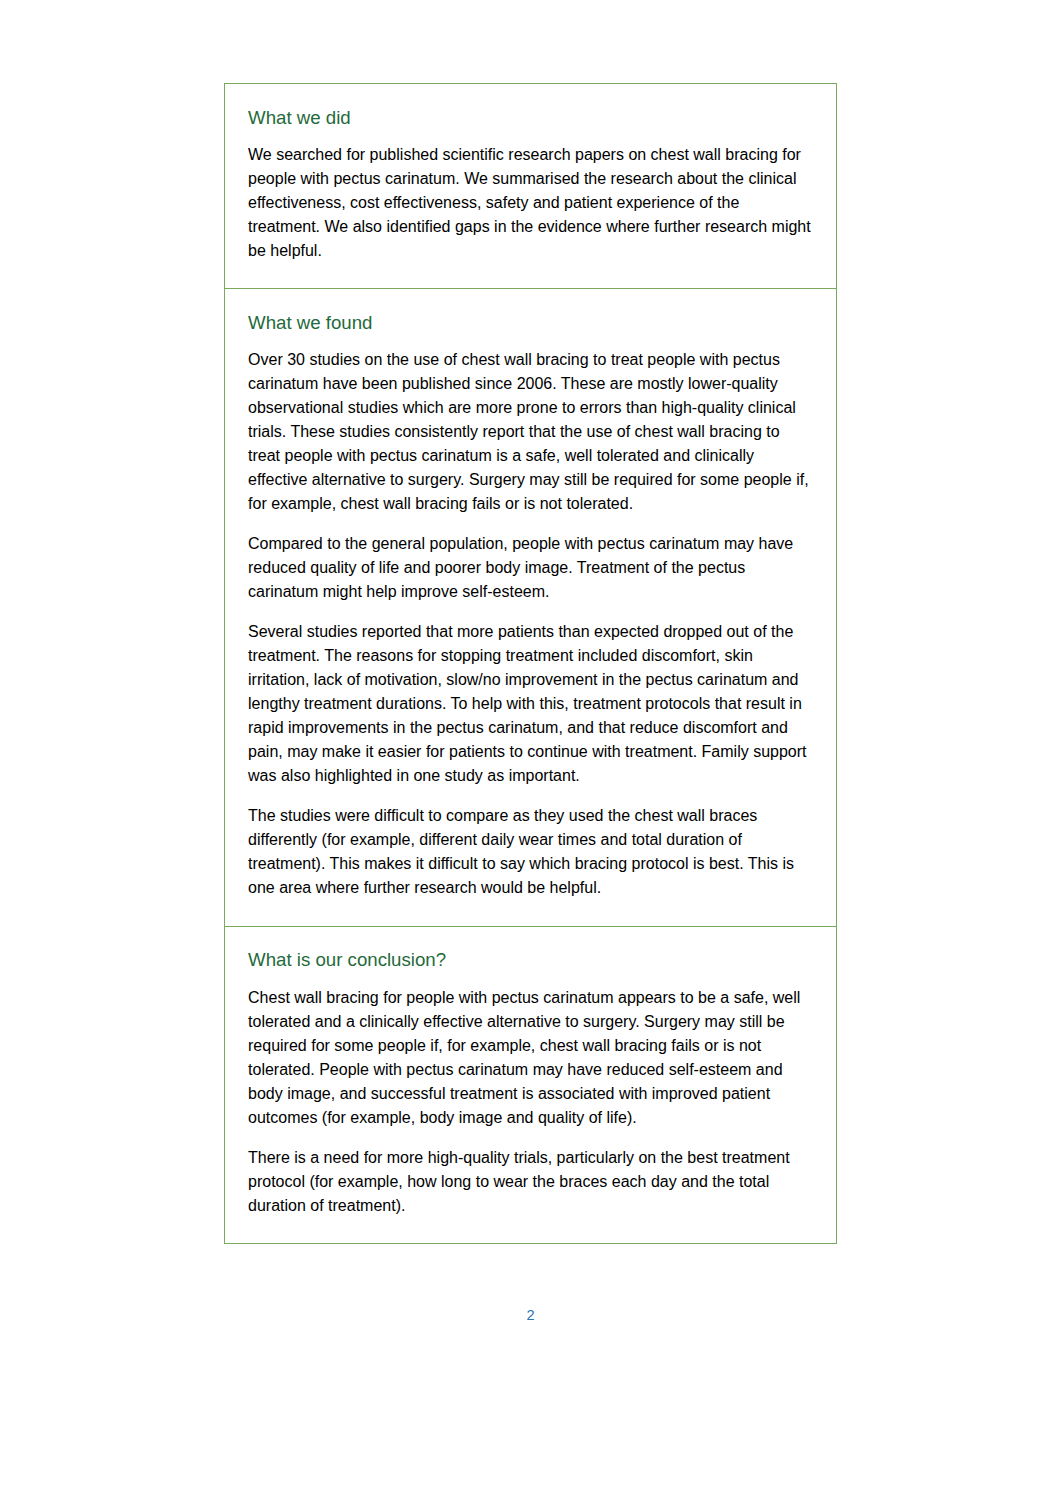What we did
We searched for published scientific research papers on chest wall bracing for people with pectus carinatum. We summarised the research about the clinical effectiveness, cost effectiveness, safety and patient experience of the treatment. We also identified gaps in the evidence where further research might be helpful.
What we found
Over 30 studies on the use of chest wall bracing to treat people with pectus carinatum have been published since 2006. These are mostly lower-quality observational studies which are more prone to errors than high-quality clinical trials. These studies consistently report that the use of chest wall bracing to treat people with pectus carinatum is a safe, well tolerated and clinically effective alternative to surgery. Surgery may still be required for some people if, for example, chest wall bracing fails or is not tolerated.
Compared to the general population, people with pectus carinatum may have reduced quality of life and poorer body image. Treatment of the pectus carinatum might help improve self-esteem.
Several studies reported that more patients than expected dropped out of the treatment. The reasons for stopping treatment included discomfort, skin irritation, lack of motivation, slow/no improvement in the pectus carinatum and lengthy treatment durations. To help with this, treatment protocols that result in rapid improvements in the pectus carinatum, and that reduce discomfort and pain, may make it easier for patients to continue with treatment. Family support was also highlighted in one study as important.
The studies were difficult to compare as they used the chest wall braces differently (for example, different daily wear times and total duration of treatment). This makes it difficult to say which bracing protocol is best. This is one area where further research would be helpful.
What is our conclusion?
Chest wall bracing for people with pectus carinatum appears to be a safe, well tolerated and a clinically effective alternative to surgery. Surgery may still be required for some people if, for example, chest wall bracing fails or is not tolerated. People with pectus carinatum may have reduced self-esteem and body image, and successful treatment is associated with improved patient outcomes (for example, body image and quality of life).
There is a need for more high-quality trials, particularly on the best treatment protocol (for example, how long to wear the braces each day and the total duration of treatment).
2